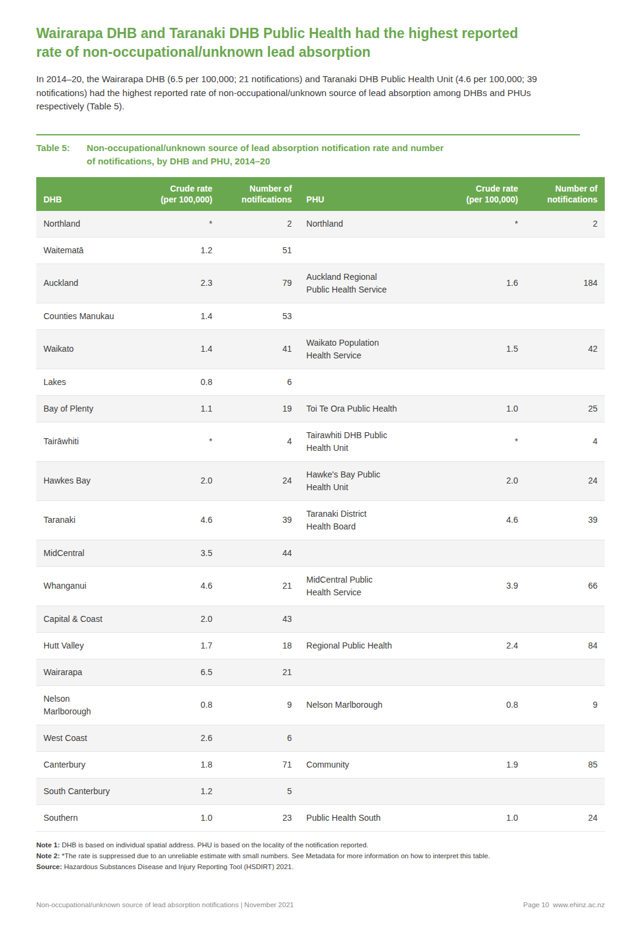Wairarapa DHB and Taranaki DHB Public Health had the highest reported
rate of non-occupational/unknown lead absorption
In 2014–20, the Wairarapa DHB (6.5 per 100,000; 21 notifications) and Taranaki DHB Public Health Unit (4.6 per 100,000; 39 notifications) had the highest reported rate of non-occupational/unknown source of lead absorption among DHBs and PHUs respectively (Table 5).
Table 5: Non-occupational/unknown source of lead absorption notification rate and number
of notifications, by DHB and PHU, 2014–20
| DHB | Crude rate (per 100,000) | Number of notifications | PHU | Crude rate (per 100,000) | Number of notifications |
| --- | --- | --- | --- | --- | --- |
| Northland | * | 2 | Northland | * | 2 |
| Waitematā | 1.2 | 51 | | | |
| Auckland | 2.3 | 79 | Auckland Regional Public Health Service | 1.6 | 184 |
| Counties Manukau | 1.4 | 53 | | | |
| Waikato | 1.4 | 41 | Waikato Population Health Service | 1.5 | 42 |
| Lakes | 0.8 | 6 | | | |
| Bay of Plenty | 1.1 | 19 | Toi Te Ora Public Health | 1.0 | 25 |
| Tairāwhiti | * | 4 | Tairawhiti DHB Public Health Unit | * | 4 |
| Hawkes Bay | 2.0 | 24 | Hawke's Bay Public Health Unit | 2.0 | 24 |
| Taranaki | 4.6 | 39 | Taranaki District Health Board | 4.6 | 39 |
| MidCentral | 3.5 | 44 | | | |
| Whanganui | 4.6 | 21 | MidCentral Public Health Service | 3.9 | 66 |
| Capital & Coast | 2.0 | 43 | | | |
| Hutt Valley | 1.7 | 18 | Regional Public Health | 2.4 | 84 |
| Wairarapa | 6.5 | 21 | | | |
| Nelson Marlborough | 0.8 | 9 | Nelson Marlborough | 0.8 | 9 |
| West Coast | 2.6 | 6 | | | |
| Canterbury | 1.8 | 71 | Community | 1.9 | 85 |
| South Canterbury | 1.2 | 5 | | | |
| Southern | 1.0 | 23 | Public Health South | 1.0 | 24 |
Note 1: DHB is based on individual spatial address. PHU is based on the locality of the notification reported.
Note 2: *The rate is suppressed due to an unreliable estimate with small numbers. See Metadata for more information on how to interpret this table.
Source: Hazardous Substances Disease and Injury Reporting Tool (HSDIRT) 2021.
Non-occupational/unknown source of lead absorption notifications | November 2021
Page 10 www.ehinz.ac.nz